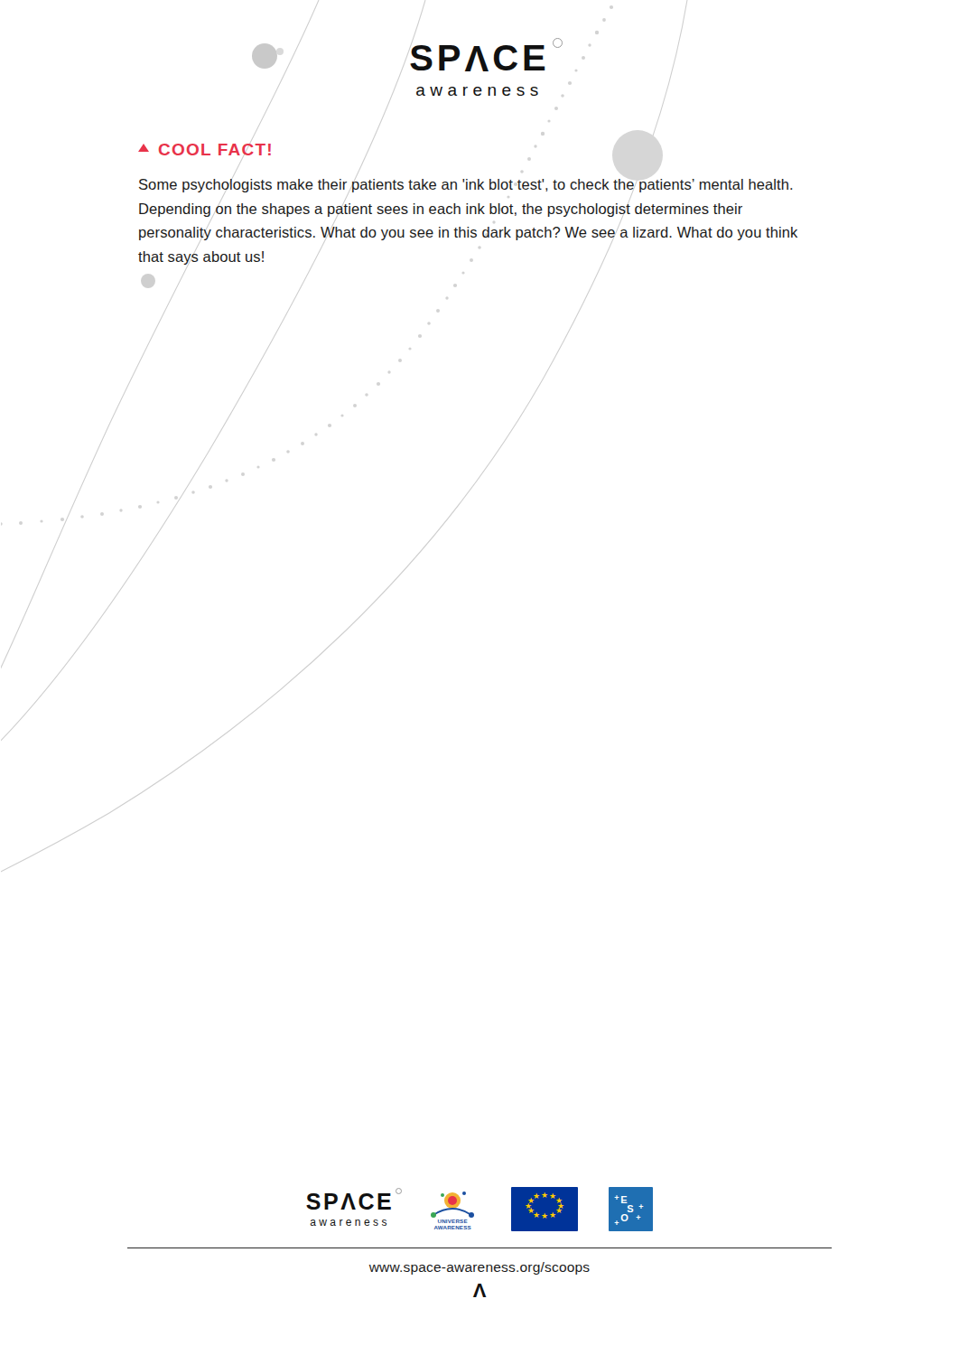SPΛCE
awareness
Cool fact!
Some psychologists make their patients take an 'ink blot test', to check the patients’ mental health. Depending on the shapes a patient sees in each ink blot, the psychologist determines their personality characteristics. What do you see in this dark patch? We see a lizard. What do you think that says about us!
SPΛCE
awareness
UNIVERSE
AWARENESS
★ ★ ★ ★ ★ ★ ★ ★ ★ ★ ★ ★
+ E S + O + +
www.space-awareness.org/scoops
Λ